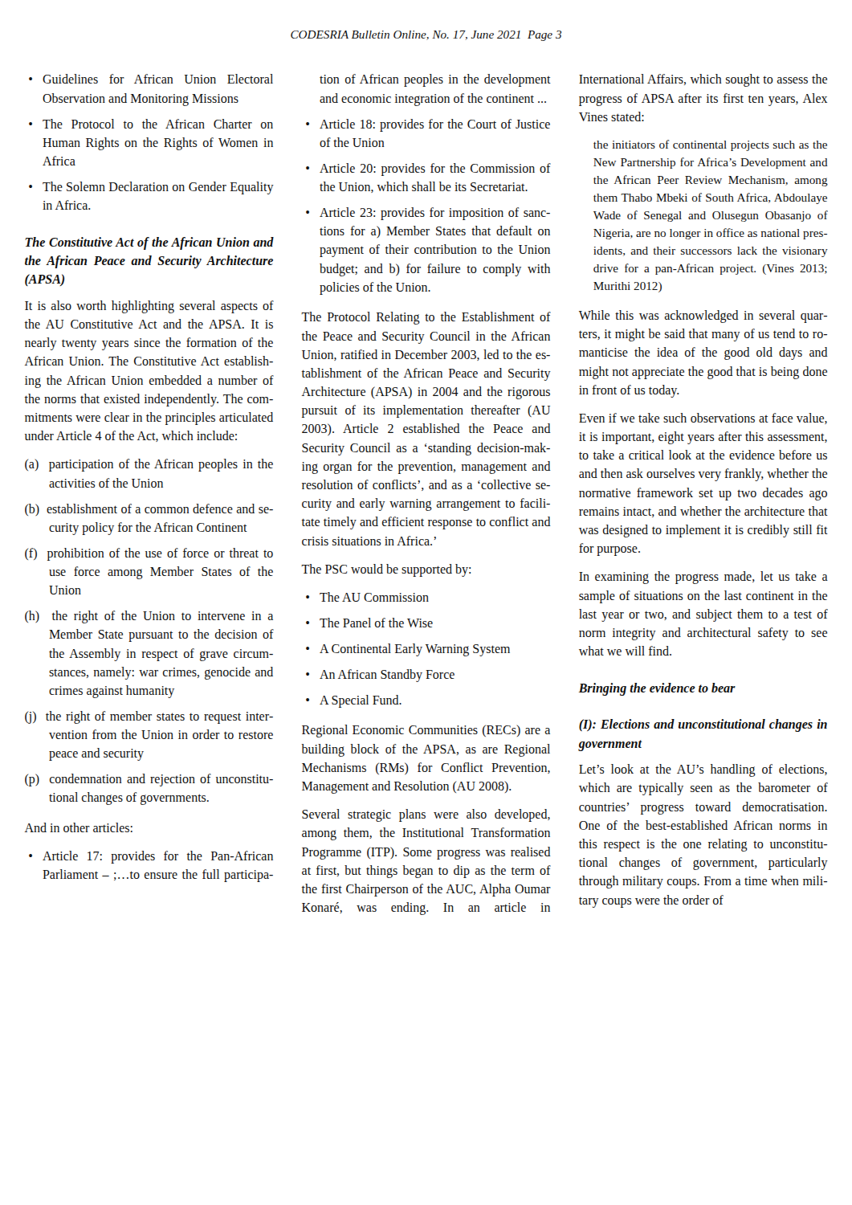CODESRIA Bulletin Online, No. 17, June 2021 Page 3
Guidelines for African Union Electoral Observation and Monitoring Missions
The Protocol to the African Charter on Human Rights on the Rights of Women in Africa
The Solemn Declaration on Gender Equality in Africa.
The Constitutive Act of the African Union and the African Peace and Security Architecture (APSA)
It is also worth highlighting several aspects of the AU Constitutive Act and the APSA. It is nearly twenty years since the formation of the African Union. The Constitutive Act establishing the African Union embedded a number of the norms that existed independently. The commitments were clear in the principles articulated under Article 4 of the Act, which include:
(a) participation of the African peoples in the activities of the Union
(b) establishment of a common defence and security policy for the African Continent
(f) prohibition of the use of force or threat to use force among Member States of the Union
(h) the right of the Union to intervene in a Member State pursuant to the decision of the Assembly in respect of grave circumstances, namely: war crimes, genocide and crimes against humanity
(j) the right of member states to request intervention from the Union in order to restore peace and security
(p) condemnation and rejection of unconstitutional changes of governments.
And in other articles:
Article 17: provides for the Pan-African Parliament – ;…to ensure the full participation of African peoples in the development and economic integration of the continent ...
Article 18: provides for the Court of Justice of the Union
Article 20: provides for the Commission of the Union, which shall be its Secretariat.
Article 23: provides for imposition of sanctions for a) Member States that default on payment of their contribution to the Union budget; and b) for failure to comply with policies of the Union.
The Protocol Relating to the Establishment of the Peace and Security Council in the African Union, ratified in December 2003, led to the establishment of the African Peace and Security Architecture (APSA) in 2004 and the rigorous pursuit of its implementation thereafter (AU 2003). Article 2 established the Peace and Security Council as a ‘standing decision-making organ for the prevention, management and resolution of conflicts’, and as a ‘collective security and early warning arrangement to facilitate timely and efficient response to conflict and crisis situations in Africa.’
The PSC would be supported by:
The AU Commission
The Panel of the Wise
A Continental Early Warning System
An African Standby Force
A Special Fund.
Regional Economic Communities (RECs) are a building block of the APSA, as are Regional Mechanisms (RMs) for Conflict Prevention, Management and Resolution (AU 2008).
Several strategic plans were also developed, among them, the Institutional Transformation Programme (ITP). Some progress was realised at first, but things began to dip as the term of the first Chairperson of the AUC, Alpha Oumar Konaré, was ending. In an article in International Affairs, which sought to assess the progress of APSA after its first ten years, Alex Vines stated:
the initiators of continental projects such as the New Partnership for Africa’s Development and the African Peer Review Mechanism, among them Thabo Mbeki of South Africa, Abdoulaye Wade of Senegal and Olusegun Obasanjo of Nigeria, are no longer in office as national presidents, and their successors lack the visionary drive for a pan-African project. (Vines 2013; Murithi 2012)
While this was acknowledged in several quarters, it might be said that many of us tend to romanticise the idea of the good old days and might not appreciate the good that is being done in front of us today.
Even if we take such observations at face value, it is important, eight years after this assessment, to take a critical look at the evidence before us and then ask ourselves very frankly, whether the normative framework set up two decades ago remains intact, and whether the architecture that was designed to implement it is credibly still fit for purpose.
In examining the progress made, let us take a sample of situations on the last continent in the last year or two, and subject them to a test of norm integrity and architectural safety to see what we will find.
Bringing the evidence to bear
(I): Elections and unconstitutional changes in government
Let’s look at the AU’s handling of elections, which are typically seen as the barometer of countries’ progress toward democratisation. One of the best-established African norms in this respect is the one relating to unconstitutional changes of government, particularly through military coups. From a time when military coups were the order of